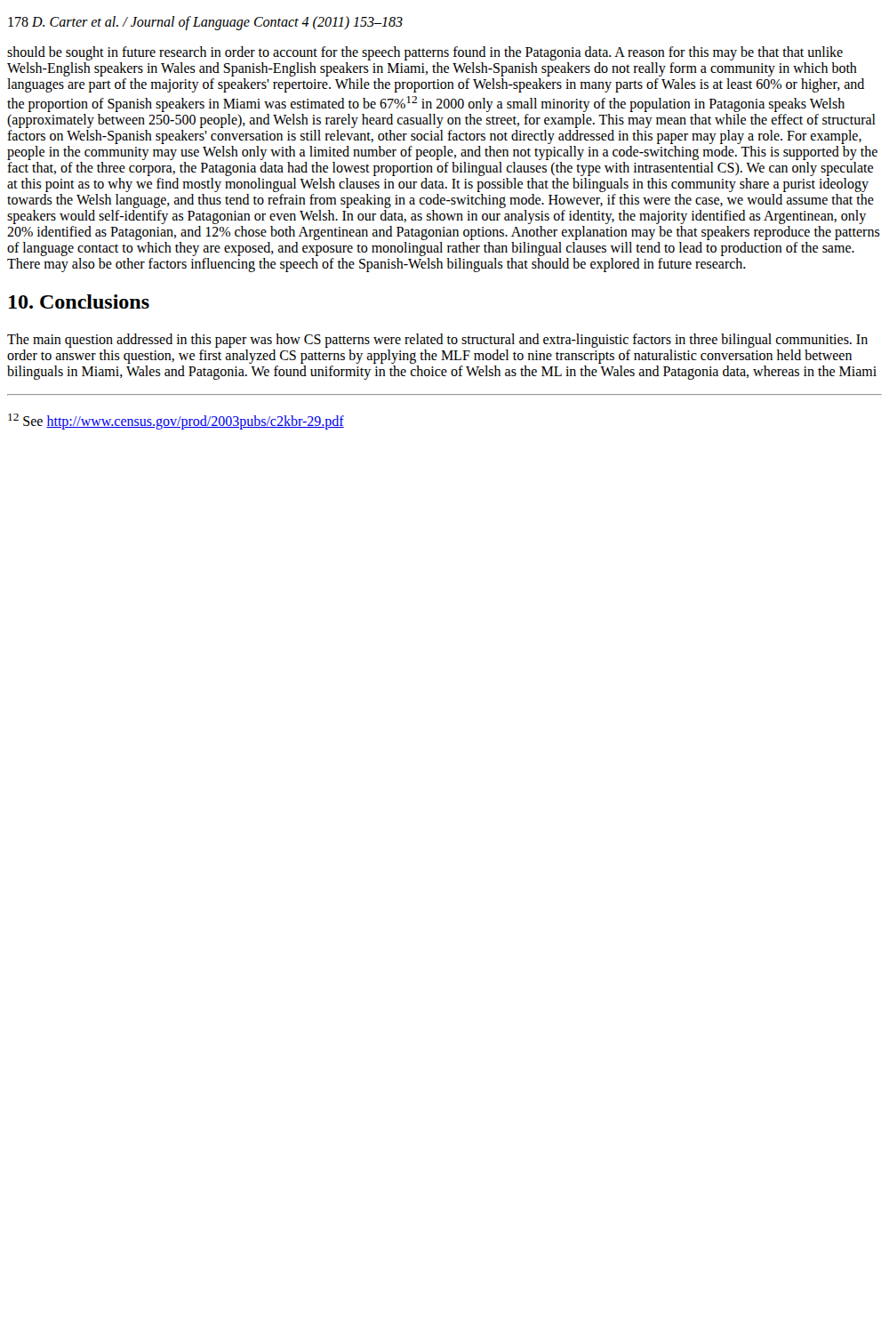178 D. Carter et al. / Journal of Language Contact 4 (2011) 153–183
should be sought in future research in order to account for the speech patterns found in the Patagonia data. A reason for this may be that that unlike Welsh-English speakers in Wales and Spanish-English speakers in Miami, the Welsh-Spanish speakers do not really form a community in which both languages are part of the majority of speakers' repertoire. While the proportion of Welsh-speakers in many parts of Wales is at least 60% or higher, and the proportion of Spanish speakers in Miami was estimated to be 67%12 in 2000 only a small minority of the population in Patagonia speaks Welsh (approximately between 250-500 people), and Welsh is rarely heard casually on the street, for example. This may mean that while the effect of structural factors on Welsh-Spanish speakers' conversation is still relevant, other social factors not directly addressed in this paper may play a role. For example, people in the community may use Welsh only with a limited number of people, and then not typically in a code-switching mode. This is supported by the fact that, of the three corpora, the Patagonia data had the lowest proportion of bilingual clauses (the type with intrasentential CS). We can only speculate at this point as to why we find mostly monolingual Welsh clauses in our data. It is possible that the bilinguals in this community share a purist ideology towards the Welsh language, and thus tend to refrain from speaking in a code-switching mode. However, if this were the case, we would assume that the speakers would self-identify as Patagonian or even Welsh. In our data, as shown in our analysis of identity, the majority identified as Argentinean, only 20% identified as Patagonian, and 12% chose both Argentinean and Patagonian options. Another explanation may be that speakers reproduce the patterns of language contact to which they are exposed, and exposure to monolingual rather than bilingual clauses will tend to lead to production of the same. There may also be other factors influencing the speech of the Spanish-Welsh bilinguals that should be explored in future research.
10. Conclusions
The main question addressed in this paper was how CS patterns were related to structural and extra-linguistic factors in three bilingual communities. In order to answer this question, we first analyzed CS patterns by applying the MLF model to nine transcripts of naturalistic conversation held between bilinguals in Miami, Wales and Patagonia. We found uniformity in the choice of Welsh as the ML in the Wales and Patagonia data, whereas in the Miami
12 See http://www.census.gov/prod/2003pubs/c2kbr-29.pdf